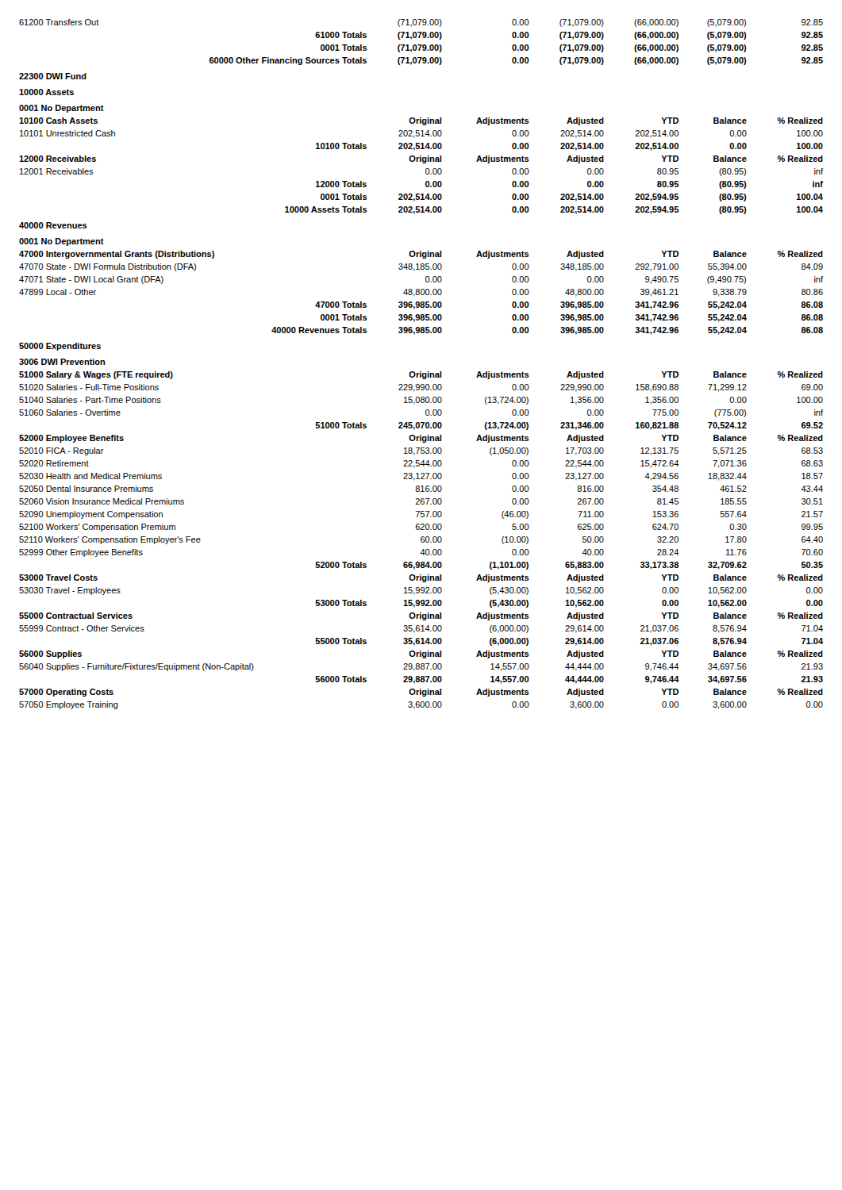| 61200 Transfers Out | (71,079.00) | 0.00 | (71,079.00) | (66,000.00) | (5,079.00) | 92.85 |
| 61000 Totals | (71,079.00) | 0.00 | (71,079.00) | (66,000.00) | (5,079.00) | 92.85 |
| 0001 Totals | (71,079.00) | 0.00 | (71,079.00) | (66,000.00) | (5,079.00) | 92.85 |
| 60000 Other Financing Sources Totals | (71,079.00) | 0.00 | (71,079.00) | (66,000.00) | (5,079.00) | 92.85 |
| 22300 DWI Fund |
| 10000 Assets |
| 0001 No Department |
| 10100 Cash Assets | Original | Adjustments | Adjusted | YTD | Balance | % Realized |
| 10101 Unrestricted Cash | 202,514.00 | 0.00 | 202,514.00 | 202,514.00 | 0.00 | 100.00 |
| 10100 Totals | 202,514.00 | 0.00 | 202,514.00 | 202,514.00 | 0.00 | 100.00 |
| 12000 Receivables | Original | Adjustments | Adjusted | YTD | Balance | % Realized |
| 12001 Receivables | 0.00 | 0.00 | 0.00 | 80.95 | (80.95) | inf |
| 12000 Totals | 0.00 | 0.00 | 0.00 | 80.95 | (80.95) | inf |
| 0001 Totals | 202,514.00 | 0.00 | 202,514.00 | 202,594.95 | (80.95) | 100.04 |
| 10000 Assets Totals | 202,514.00 | 0.00 | 202,514.00 | 202,594.95 | (80.95) | 100.04 |
| 40000 Revenues |
| 0001 No Department |
| 47000 Intergovernmental Grants (Distributions) | Original | Adjustments | Adjusted | YTD | Balance | % Realized |
| 47070 State - DWI Formula Distribution (DFA) | 348,185.00 | 0.00 | 348,185.00 | 292,791.00 | 55,394.00 | 84.09 |
| 47071 State - DWI Local Grant (DFA) | 0.00 | 0.00 | 0.00 | 9,490.75 | (9,490.75) | inf |
| 47899 Local - Other | 48,800.00 | 0.00 | 48,800.00 | 39,461.21 | 9,338.79 | 80.86 |
| 47000 Totals | 396,985.00 | 0.00 | 396,985.00 | 341,742.96 | 55,242.04 | 86.08 |
| 0001 Totals | 396,985.00 | 0.00 | 396,985.00 | 341,742.96 | 55,242.04 | 86.08 |
| 40000 Revenues Totals | 396,985.00 | 0.00 | 396,985.00 | 341,742.96 | 55,242.04 | 86.08 |
| 50000 Expenditures |
| 3006 DWI Prevention |
| 51000 Salary & Wages (FTE required) | Original | Adjustments | Adjusted | YTD | Balance | % Realized |
| 51020 Salaries - Full-Time Positions | 229,990.00 | 0.00 | 229,990.00 | 158,690.88 | 71,299.12 | 69.00 |
| 51040 Salaries - Part-Time Positions | 15,080.00 | (13,724.00) | 1,356.00 | 1,356.00 | 0.00 | 100.00 |
| 51060 Salaries - Overtime | 0.00 | 0.00 | 0.00 | 775.00 | (775.00) | inf |
| 51000 Totals | 245,070.00 | (13,724.00) | 231,346.00 | 160,821.88 | 70,524.12 | 69.52 |
| 52000 Employee Benefits | Original | Adjustments | Adjusted | YTD | Balance | % Realized |
| 52010 FICA - Regular | 18,753.00 | (1,050.00) | 17,703.00 | 12,131.75 | 5,571.25 | 68.53 |
| 52020 Retirement | 22,544.00 | 0.00 | 22,544.00 | 15,472.64 | 7,071.36 | 68.63 |
| 52030 Health and Medical Premiums | 23,127.00 | 0.00 | 23,127.00 | 4,294.56 | 18,832.44 | 18.57 |
| 52050 Dental Insurance Premiums | 816.00 | 0.00 | 816.00 | 354.48 | 461.52 | 43.44 |
| 52060 Vision Insurance Medical Premiums | 267.00 | 0.00 | 267.00 | 81.45 | 185.55 | 30.51 |
| 52090 Unemployment Compensation | 757.00 | (46.00) | 711.00 | 153.36 | 557.64 | 21.57 |
| 52100 Workers' Compensation Premium | 620.00 | 5.00 | 625.00 | 624.70 | 0.30 | 99.95 |
| 52110 Workers' Compensation Employer's Fee | 60.00 | (10.00) | 50.00 | 32.20 | 17.80 | 64.40 |
| 52999 Other Employee Benefits | 40.00 | 0.00 | 40.00 | 28.24 | 11.76 | 70.60 |
| 52000 Totals | 66,984.00 | (1,101.00) | 65,883.00 | 33,173.38 | 32,709.62 | 50.35 |
| 53000 Travel Costs | Original | Adjustments | Adjusted | YTD | Balance | % Realized |
| 53030 Travel - Employees | 15,992.00 | (5,430.00) | 10,562.00 | 0.00 | 10,562.00 | 0.00 |
| 53000 Totals | 15,992.00 | (5,430.00) | 10,562.00 | 0.00 | 10,562.00 | 0.00 |
| 55000 Contractual Services | Original | Adjustments | Adjusted | YTD | Balance | % Realized |
| 55999 Contract - Other Services | 35,614.00 | (6,000.00) | 29,614.00 | 21,037.06 | 8,576.94 | 71.04 |
| 55000 Totals | 35,614.00 | (6,000.00) | 29,614.00 | 21,037.06 | 8,576.94 | 71.04 |
| 56000 Supplies | Original | Adjustments | Adjusted | YTD | Balance | % Realized |
| 56040 Supplies - Furniture/Fixtures/Equipment (Non-Capital) | 29,887.00 | 14,557.00 | 44,444.00 | 9,746.44 | 34,697.56 | 21.93 |
| 56000 Totals | 29,887.00 | 14,557.00 | 44,444.00 | 9,746.44 | 34,697.56 | 21.93 |
| 57000 Operating Costs | Original | Adjustments | Adjusted | YTD | Balance | % Realized |
| 57050 Employee Training | 3,600.00 | 0.00 | 3,600.00 | 0.00 | 3,600.00 | 0.00 |